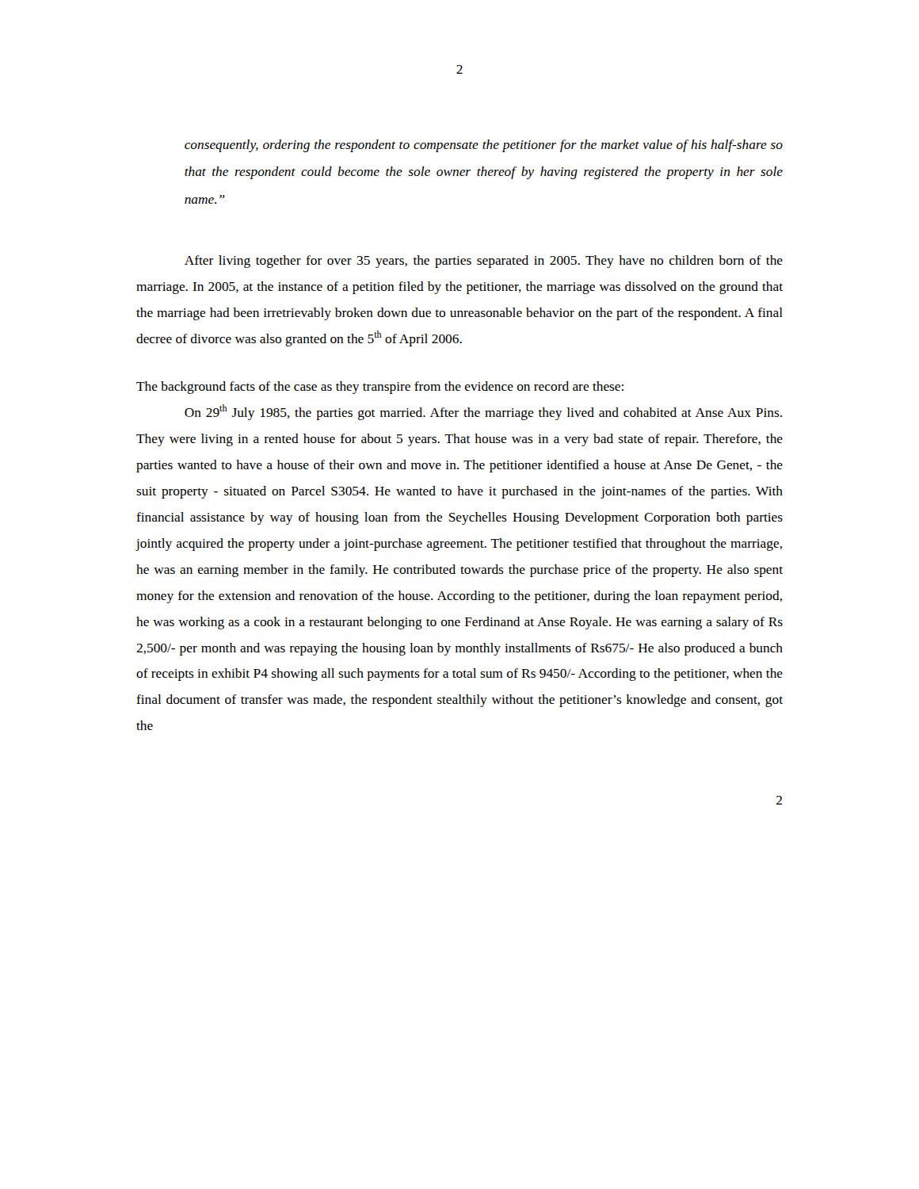2
consequently, ordering the respondent to compensate the petitioner for the market value of his half-share so that the respondent could become the sole owner thereof by having registered the property in her sole name.”
After living together for over 35 years, the parties separated in 2005. They have no children born of the marriage. In 2005, at the instance of a petition filed by the petitioner, the marriage was dissolved on the ground that the marriage had been irretrievably broken down due to unreasonable behavior on the part of the respondent. A final decree of divorce was also granted on the 5th of April 2006.
The background facts of the case as they transpire from the evidence on record are these:
On 29th July 1985, the parties got married. After the marriage they lived and cohabited at Anse Aux Pins. They were living in a rented house for about 5 years. That house was in a very bad state of repair. Therefore, the parties wanted to have a house of their own and move in. The petitioner identified a house at Anse De Genet, - the suit property - situated on Parcel S3054. He wanted to have it purchased in the joint-names of the parties. With financial assistance by way of housing loan from the Seychelles Housing Development Corporation both parties jointly acquired the property under a joint-purchase agreement. The petitioner testified that throughout the marriage, he was an earning member in the family. He contributed towards the purchase price of the property. He also spent money for the extension and renovation of the house. According to the petitioner, during the loan repayment period, he was working as a cook in a restaurant belonging to one Ferdinand at Anse Royale. He was earning a salary of Rs 2,500/- per month and was repaying the housing loan by monthly installments of Rs675/- He also produced a bunch of receipts in exhibit P4 showing all such payments for a total sum of Rs 9450/- According to the petitioner, when the final document of transfer was made, the respondent stealthily without the petitioner’s knowledge and consent, got the
2